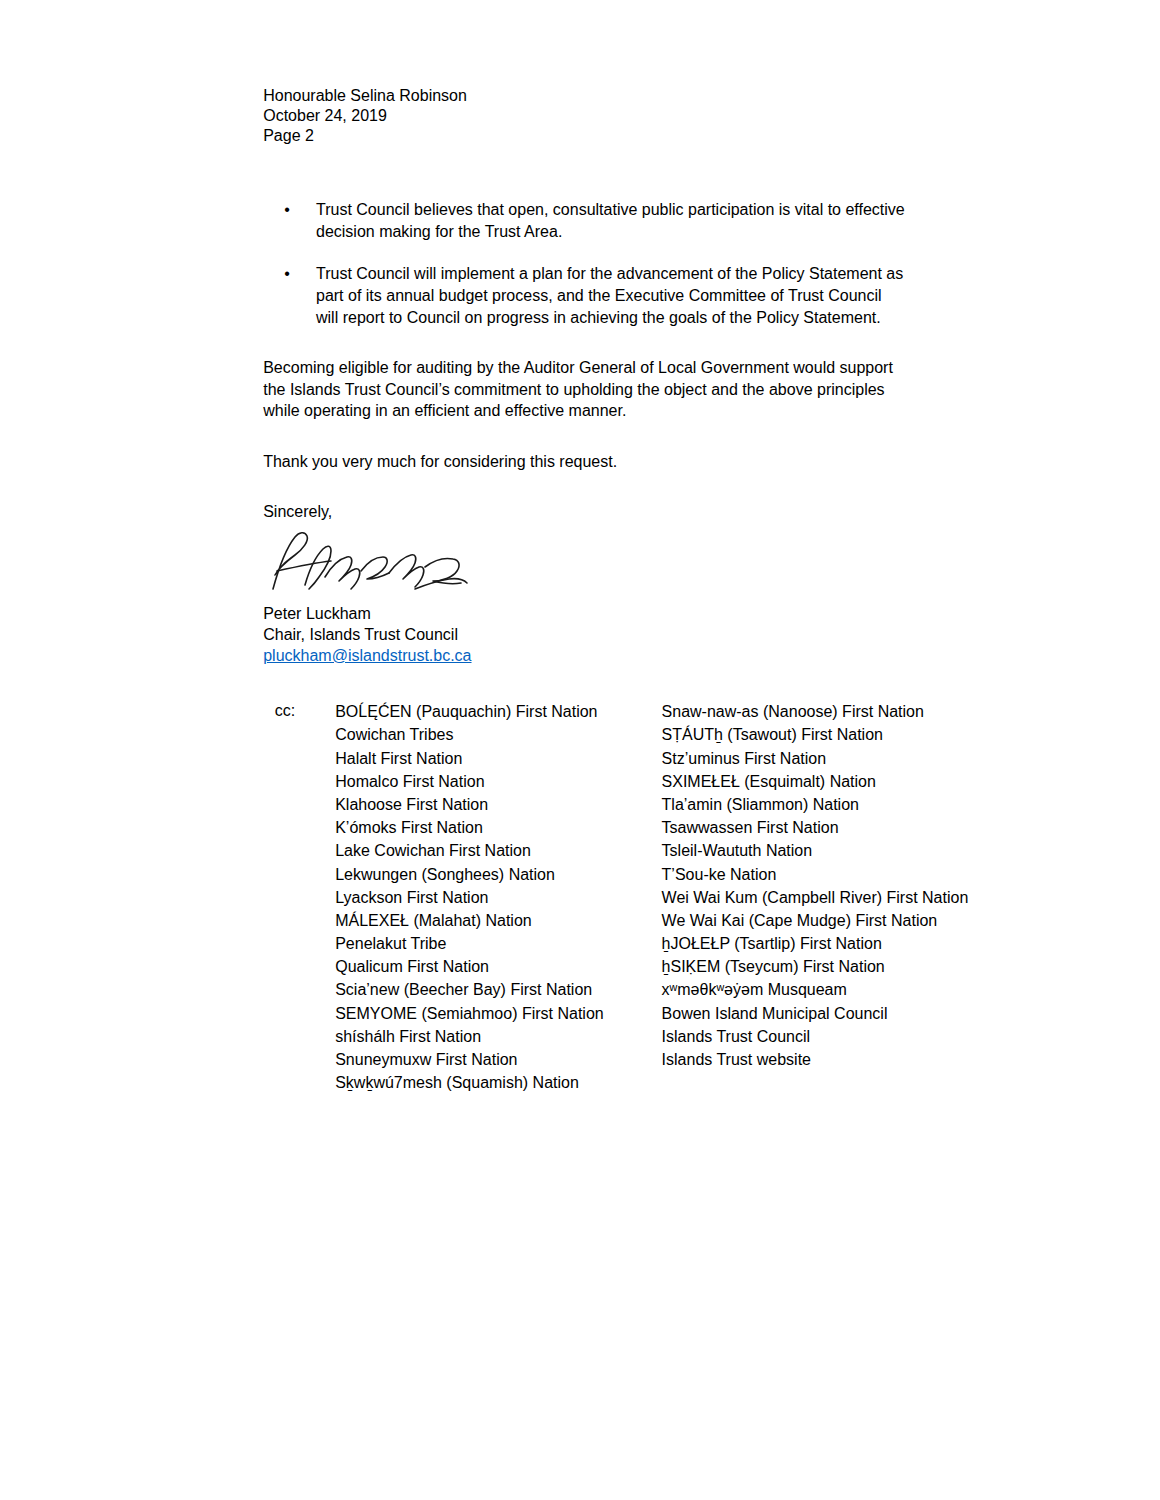Honourable Selina Robinson
October 24, 2019
Page 2
Trust Council believes that open, consultative public participation is vital to effective decision making for the Trust Area.
Trust Council will implement a plan for the advancement of the Policy Statement as part of its annual budget process, and the Executive Committee of Trust Council will report to Council on progress in achieving the goals of the Policy Statement.
Becoming eligible for auditing by the Auditor General of Local Government would support the Islands Trust Council’s commitment to upholding the object and the above principles while operating in an efficient and effective manner.
Thank you very much for considering this request.
Sincerely,
Peter Luckham
Chair, Islands Trust Council
pluckham@islandstrust.bc.ca
cc:
BOĹĘĆEN (Pauquachin) First Nation
Cowichan Tribes
Halalt First Nation
Homalco First Nation
Klahoose First Nation
K’ómoks First Nation
Lake Cowichan First Nation
Lekwungen (Songhees) Nation
Lyackson First Nation
MÁLEXEŁ (Malahat) Nation
Penelakut Tribe
Qualicum First Nation
Scia’new (Beecher Bay) First Nation
SEMYOME (Semiahmoo) First Nation
shíshálh First Nation
Snuneymuxw First Nation
Sḵwḵwú7mesh (Squamish) Nation
Snaw-naw-as (Nanoose) First Nation
SṬÁUTẖ (Tsawout) First Nation
Stz’uminus First Nation
SXIMEŁEŁ (Esquimalt) Nation
Tla’amin (Sliammon) Nation
Tsawwassen First Nation
Tsleil-Waututh Nation
T’Sou-ke Nation
Wei Wai Kum (Campbell River) First Nation
We Wai Kai (Cape Mudge) First Nation
ẖJOŁEŁP (Tsartlip) First Nation
ẖSIḲEM (Tseycum) First Nation
xʷməθkʷəẏəm Musqueam
Bowen Island Municipal Council
Islands Trust Council
Islands Trust website